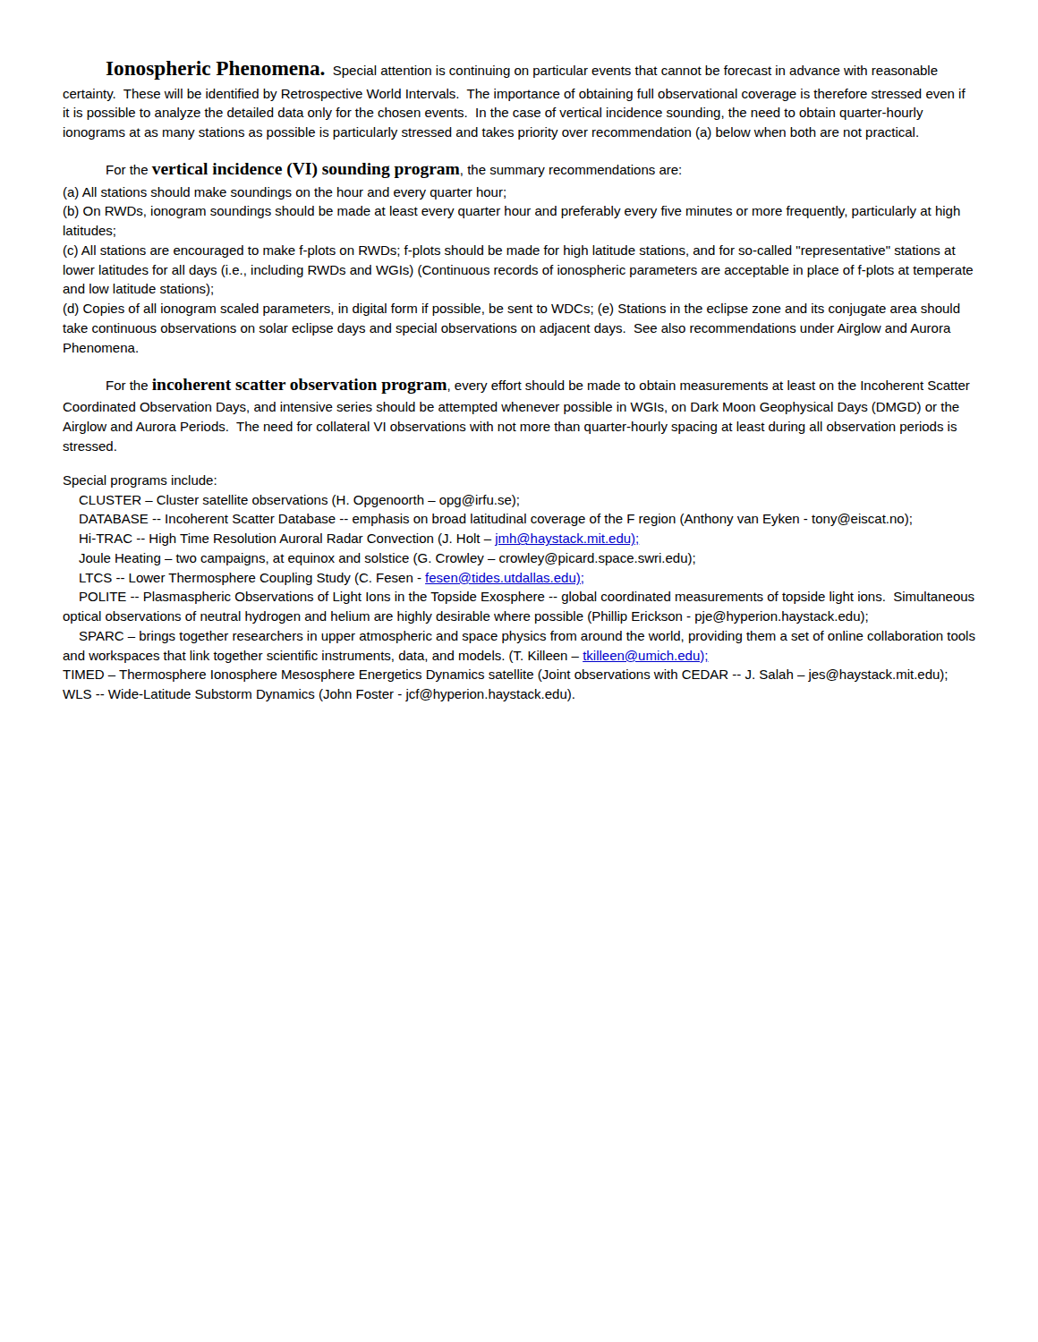Ionospheric Phenomena. Special attention is continuing on particular events that cannot be forecast in advance with reasonable certainty. These will be identified by Retrospective World Intervals. The importance of obtaining full observational coverage is therefore stressed even if it is possible to analyze the detailed data only for the chosen events. In the case of vertical incidence sounding, the need to obtain quarter-hourly ionograms at as many stations as possible is particularly stressed and takes priority over recommendation (a) below when both are not practical.
For the vertical incidence (VI) sounding program, the summary recommendations are:
(a) All stations should make soundings on the hour and every quarter hour;
(b) On RWDs, ionogram soundings should be made at least every quarter hour and preferably every five minutes or more frequently, particularly at high latitudes;
(c) All stations are encouraged to make f-plots on RWDs; f-plots should be made for high latitude stations, and for so-called "representative" stations at lower latitudes for all days (i.e., including RWDs and WGIs) (Continuous records of ionospheric parameters are acceptable in place of f-plots at temperate and low latitude stations);
(d) Copies of all ionogram scaled parameters, in digital form if possible, be sent to WDCs; (e) Stations in the eclipse zone and its conjugate area should take continuous observations on solar eclipse days and special observations on adjacent days. See also recommendations under Airglow and Aurora Phenomena.
For the incoherent scatter observation program, every effort should be made to obtain measurements at least on the Incoherent Scatter Coordinated Observation Days, and intensive series should be attempted whenever possible in WGIs, on Dark Moon Geophysical Days (DMGD) or the Airglow and Aurora Periods. The need for collateral VI observations with not more than quarter-hourly spacing at least during all observation periods is stressed.
Special programs include:
CLUSTER – Cluster satellite observations (H. Opgenoorth – opg@irfu.se);
DATABASE -- Incoherent Scatter Database -- emphasis on broad latitudinal coverage of the F region (Anthony van Eyken - tony@eiscat.no);
Hi-TRAC -- High Time Resolution Auroral Radar Convection (J. Holt – jmh@haystack.mit.edu);
Joule Heating – two campaigns, at equinox and solstice (G. Crowley – crowley@picard.space.swri.edu);
LTCS -- Lower Thermosphere Coupling Study (C. Fesen - fesen@tides.utdallas.edu);
POLITE -- Plasmaspheric Observations of Light Ions in the Topside Exosphere -- global coordinated measurements of topside light ions. Simultaneous optical observations of neutral hydrogen and helium are highly desirable where possible (Phillip Erickson - pje@hyperion.haystack.edu);
SPARC – brings together researchers in upper atmospheric and space physics from around the world, providing them a set of online collaboration tools and workspaces that link together scientific instruments, data, and models. (T. Killeen – tkilleen@umich.edu);
TIMED – Thermosphere Ionosphere Mesosphere Energetics Dynamics satellite (Joint observations with CEDAR -- J. Salah – jes@haystack.mit.edu);
WLS -- Wide-Latitude Substorm Dynamics (John Foster - jcf@hyperion.haystack.edu).